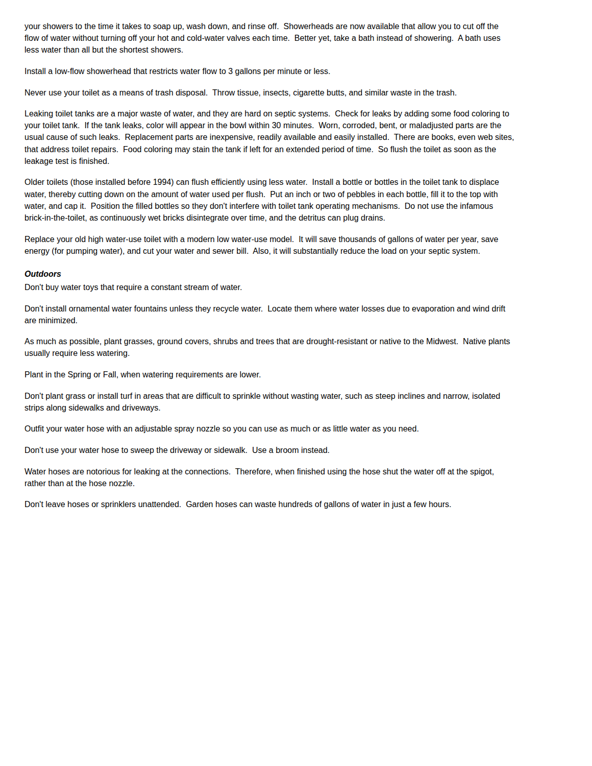your showers to the time it takes to soap up, wash down, and rinse off. Showerheads are now available that allow you to cut off the flow of water without turning off your hot and cold-water valves each time. Better yet, take a bath instead of showering. A bath uses less water than all but the shortest showers.
Install a low-flow showerhead that restricts water flow to 3 gallons per minute or less.
Never use your toilet as a means of trash disposal. Throw tissue, insects, cigarette butts, and similar waste in the trash.
Leaking toilet tanks are a major waste of water, and they are hard on septic systems. Check for leaks by adding some food coloring to your toilet tank. If the tank leaks, color will appear in the bowl within 30 minutes. Worn, corroded, bent, or maladjusted parts are the usual cause of such leaks. Replacement parts are inexpensive, readily available and easily installed. There are books, even web sites, that address toilet repairs. Food coloring may stain the tank if left for an extended period of time. So flush the toilet as soon as the leakage test is finished.
Older toilets (those installed before 1994) can flush efficiently using less water. Install a bottle or bottles in the toilet tank to displace water, thereby cutting down on the amount of water used per flush. Put an inch or two of pebbles in each bottle, fill it to the top with water, and cap it. Position the filled bottles so they don't interfere with toilet tank operating mechanisms. Do not use the infamous brick-in-the-toilet, as continuously wet bricks disintegrate over time, and the detritus can plug drains.
Replace your old high water-use toilet with a modern low water-use model. It will save thousands of gallons of water per year, save energy (for pumping water), and cut your water and sewer bill. Also, it will substantially reduce the load on your septic system.
Outdoors
Don't buy water toys that require a constant stream of water.
Don't install ornamental water fountains unless they recycle water. Locate them where water losses due to evaporation and wind drift are minimized.
As much as possible, plant grasses, ground covers, shrubs and trees that are drought-resistant or native to the Midwest. Native plants usually require less watering.
Plant in the Spring or Fall, when watering requirements are lower.
Don't plant grass or install turf in areas that are difficult to sprinkle without wasting water, such as steep inclines and narrow, isolated strips along sidewalks and driveways.
Outfit your water hose with an adjustable spray nozzle so you can use as much or as little water as you need.
Don't use your water hose to sweep the driveway or sidewalk. Use a broom instead.
Water hoses are notorious for leaking at the connections. Therefore, when finished using the hose shut the water off at the spigot, rather than at the hose nozzle.
Don't leave hoses or sprinklers unattended. Garden hoses can waste hundreds of gallons of water in just a few hours.